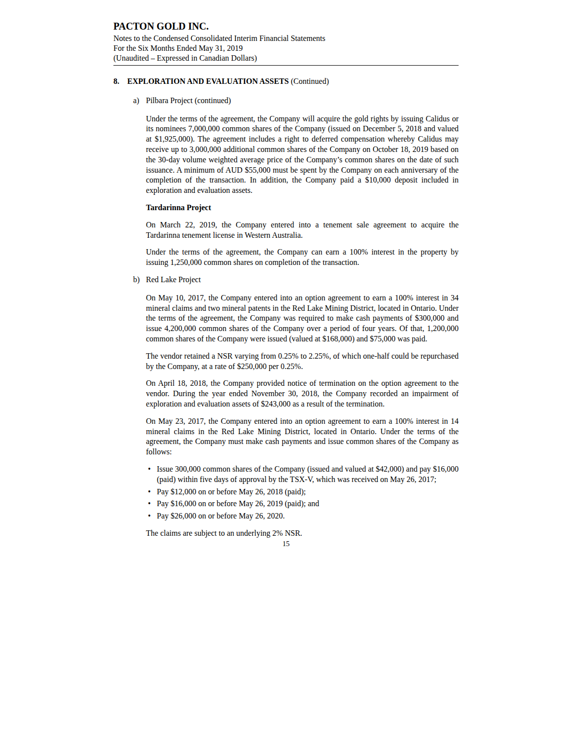PACTON GOLD INC.
Notes to the Condensed Consolidated Interim Financial Statements
For the Six Months Ended May 31, 2019
(Unaudited – Expressed in Canadian Dollars)
8. EXPLORATION AND EVALUATION ASSETS (Continued)
a) Pilbara Project (continued)
Under the terms of the agreement, the Company will acquire the gold rights by issuing Calidus or its nominees 7,000,000 common shares of the Company (issued on December 5, 2018 and valued at $1,925,000). The agreement includes a right to deferred compensation whereby Calidus may receive up to 3,000,000 additional common shares of the Company on October 18, 2019 based on the 30-day volume weighted average price of the Company’s common shares on the date of such issuance. A minimum of AUD $55,000 must be spent by the Company on each anniversary of the completion of the transaction. In addition, the Company paid a $10,000 deposit included in exploration and evaluation assets.
Tardarinna Project
On March 22, 2019, the Company entered into a tenement sale agreement to acquire the Tardarinna tenement license in Western Australia.
Under the terms of the agreement, the Company can earn a 100% interest in the property by issuing 1,250,000 common shares on completion of the transaction.
b) Red Lake Project
On May 10, 2017, the Company entered into an option agreement to earn a 100% interest in 34 mineral claims and two mineral patents in the Red Lake Mining District, located in Ontario. Under the terms of the agreement, the Company was required to make cash payments of $300,000 and issue 4,200,000 common shares of the Company over a period of four years. Of that, 1,200,000 common shares of the Company were issued (valued at $168,000) and $75,000 was paid.
The vendor retained a NSR varying from 0.25% to 2.25%, of which one-half could be repurchased by the Company, at a rate of $250,000 per 0.25%.
On April 18, 2018, the Company provided notice of termination on the option agreement to the vendor. During the year ended November 30, 2018, the Company recorded an impairment of exploration and evaluation assets of $243,000 as a result of the termination.
On May 23, 2017, the Company entered into an option agreement to earn a 100% interest in 14 mineral claims in the Red Lake Mining District, located in Ontario. Under the terms of the agreement, the Company must make cash payments and issue common shares of the Company as follows:
Issue 300,000 common shares of the Company (issued and valued at $42,000) and pay $16,000 (paid) within five days of approval by the TSX-V, which was received on May 26, 2017;
Pay $12,000 on or before May 26, 2018 (paid);
Pay $16,000 on or before May 26, 2019 (paid); and
Pay $26,000 on or before May 26, 2020.
The claims are subject to an underlying 2% NSR.
15